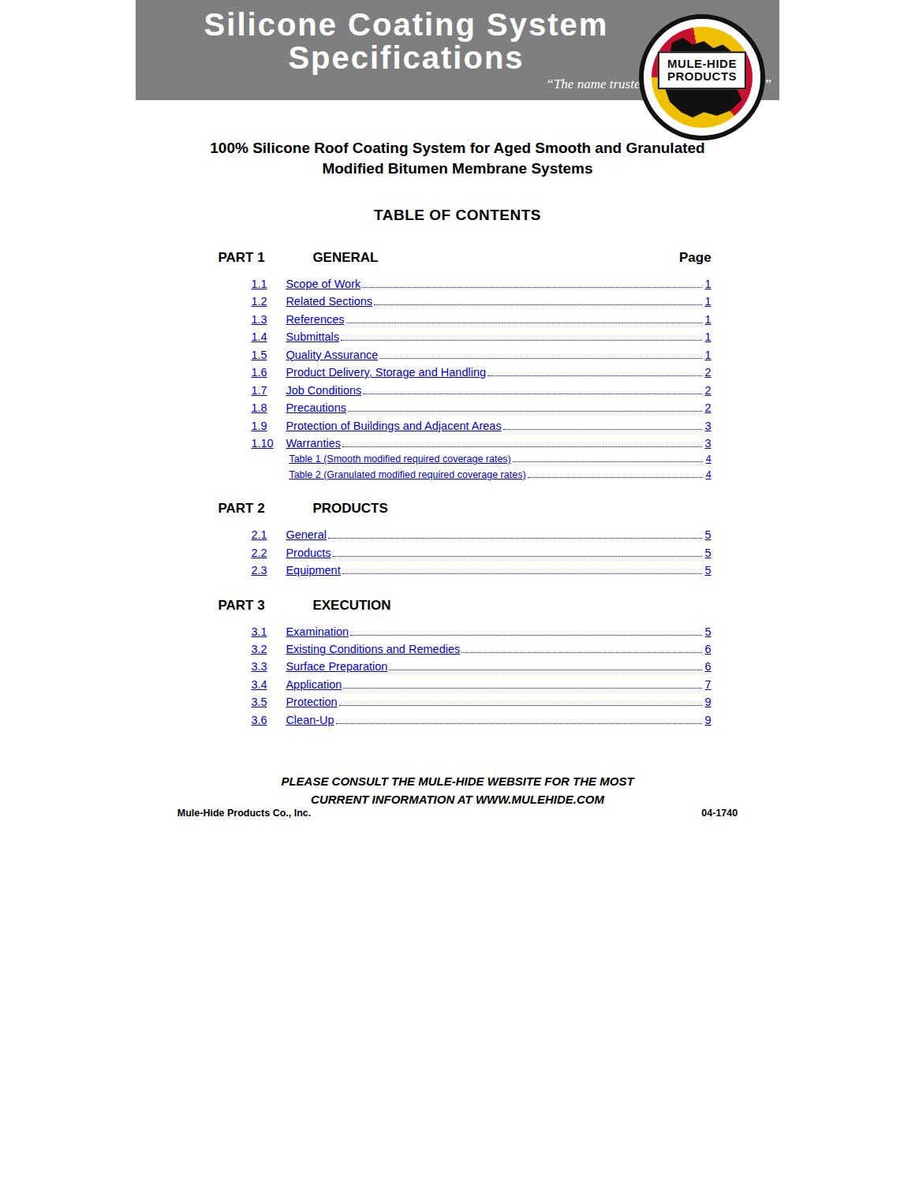Silicone Coating System
Specifications
“The name trusted in roofing since 1906”
MULE-HIDE
PRODUCTS
100% Silicone Roof Coating System for Aged Smooth and Granulated
Modified Bitumen Membrane Systems
TABLE OF CONTENTS
PART 1 GENERAL Page
1.1 Scope of Work 1
1.2 Related Sections 1
1.3 References 1
1.4 Submittals 1
1.5 Quality Assurance 1
1.6 Product Delivery, Storage and Handling 2
1.7 Job Conditions 2
1.8 Precautions 2
1.9 Protection of Buildings and Adjacent Areas 3
1.10 Warranties 3
Table 1 (Smooth modified required coverage rates) 4
Table 2 (Granulated modified required coverage rates) 4
PART 2 PRODUCTS
2.1 General 5
2.2 Products 5
2.3 Equipment 5
PART 3 EXECUTION
3.1 Examination 5
3.2 Existing Conditions and Remedies 6
3.3 Surface Preparation 6
3.4 Application 7
3.5 Protection 9
3.6 Clean-Up 9
PLEASE CONSULT THE MULE-HIDE WEBSITE FOR THE MOST
CURRENT INFORMATION AT WWW.MULEHIDE.COM
Mule-Hide Products Co., Inc. 04-1740